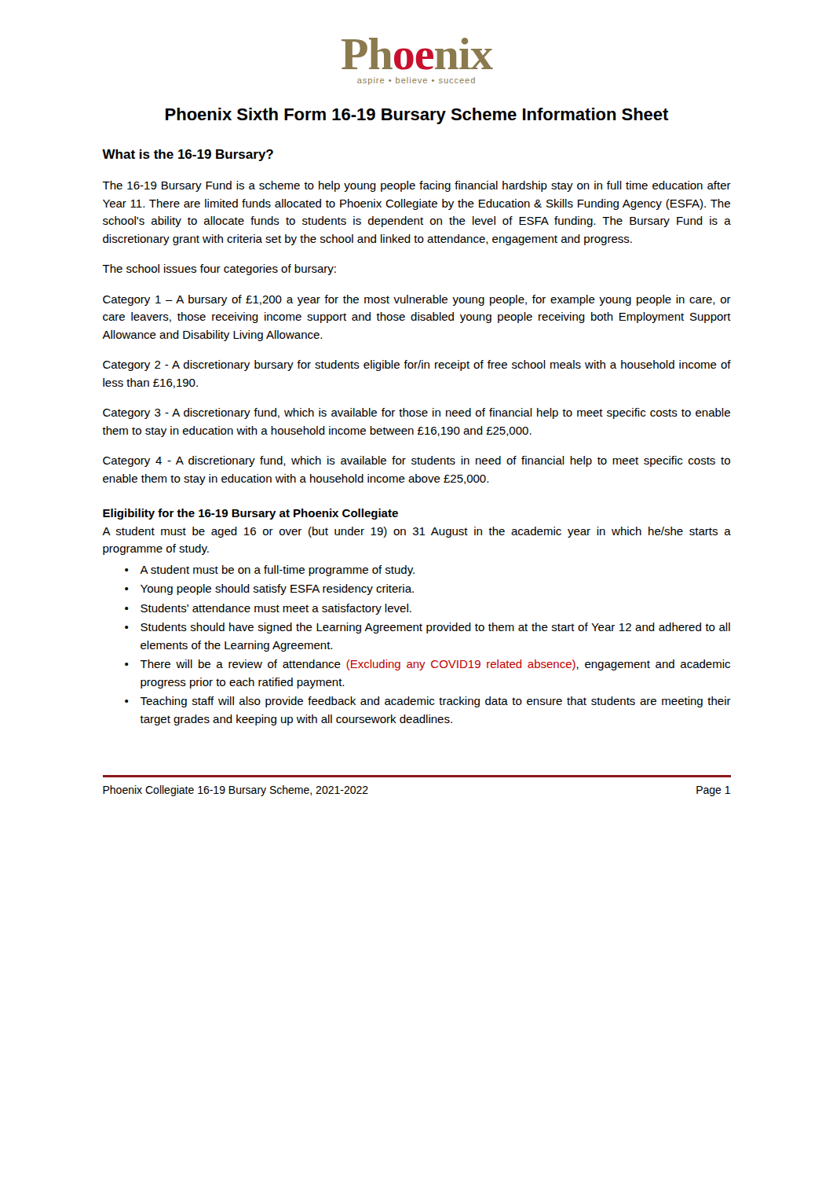Phoenix
aspire • believe • succeed
Phoenix Sixth Form 16-19 Bursary Scheme Information Sheet
What is the 16-19 Bursary?
The 16-19 Bursary Fund is a scheme to help young people facing financial hardship stay on in full time education after Year 11. There are limited funds allocated to Phoenix Collegiate by the Education & Skills Funding Agency (ESFA). The school's ability to allocate funds to students is dependent on the level of ESFA funding. The Bursary Fund is a discretionary grant with criteria set by the school and linked to attendance, engagement and progress.
The school issues four categories of bursary:
Category 1 – A bursary of £1,200 a year for the most vulnerable young people, for example young people in care, or care leavers, those receiving income support and those disabled young people receiving both Employment Support Allowance and Disability Living Allowance.
Category 2 - A discretionary bursary for students eligible for/in receipt of free school meals with a household income of less than £16,190.
Category 3 - A discretionary fund, which is available for those in need of financial help to meet specific costs to enable them to stay in education with a household income between £16,190 and £25,000.
Category 4 - A discretionary fund, which is available for students in need of financial help to meet specific costs to enable them to stay in education with a household income above £25,000.
Eligibility for the 16-19 Bursary at Phoenix Collegiate
A student must be aged 16 or over (but under 19) on 31 August in the academic year in which he/she starts a programme of study.
A student must be on a full-time programme of study.
Young people should satisfy ESFA residency criteria.
Students' attendance must meet a satisfactory level.
Students should have signed the Learning Agreement provided to them at the start of Year 12 and adhered to all elements of the Learning Agreement.
There will be a review of attendance (Excluding any COVID19 related absence), engagement and academic progress prior to each ratified payment.
Teaching staff will also provide feedback and academic tracking data to ensure that students are meeting their target grades and keeping up with all coursework deadlines.
Phoenix Collegiate 16-19 Bursary Scheme, 2021-2022 Page 1